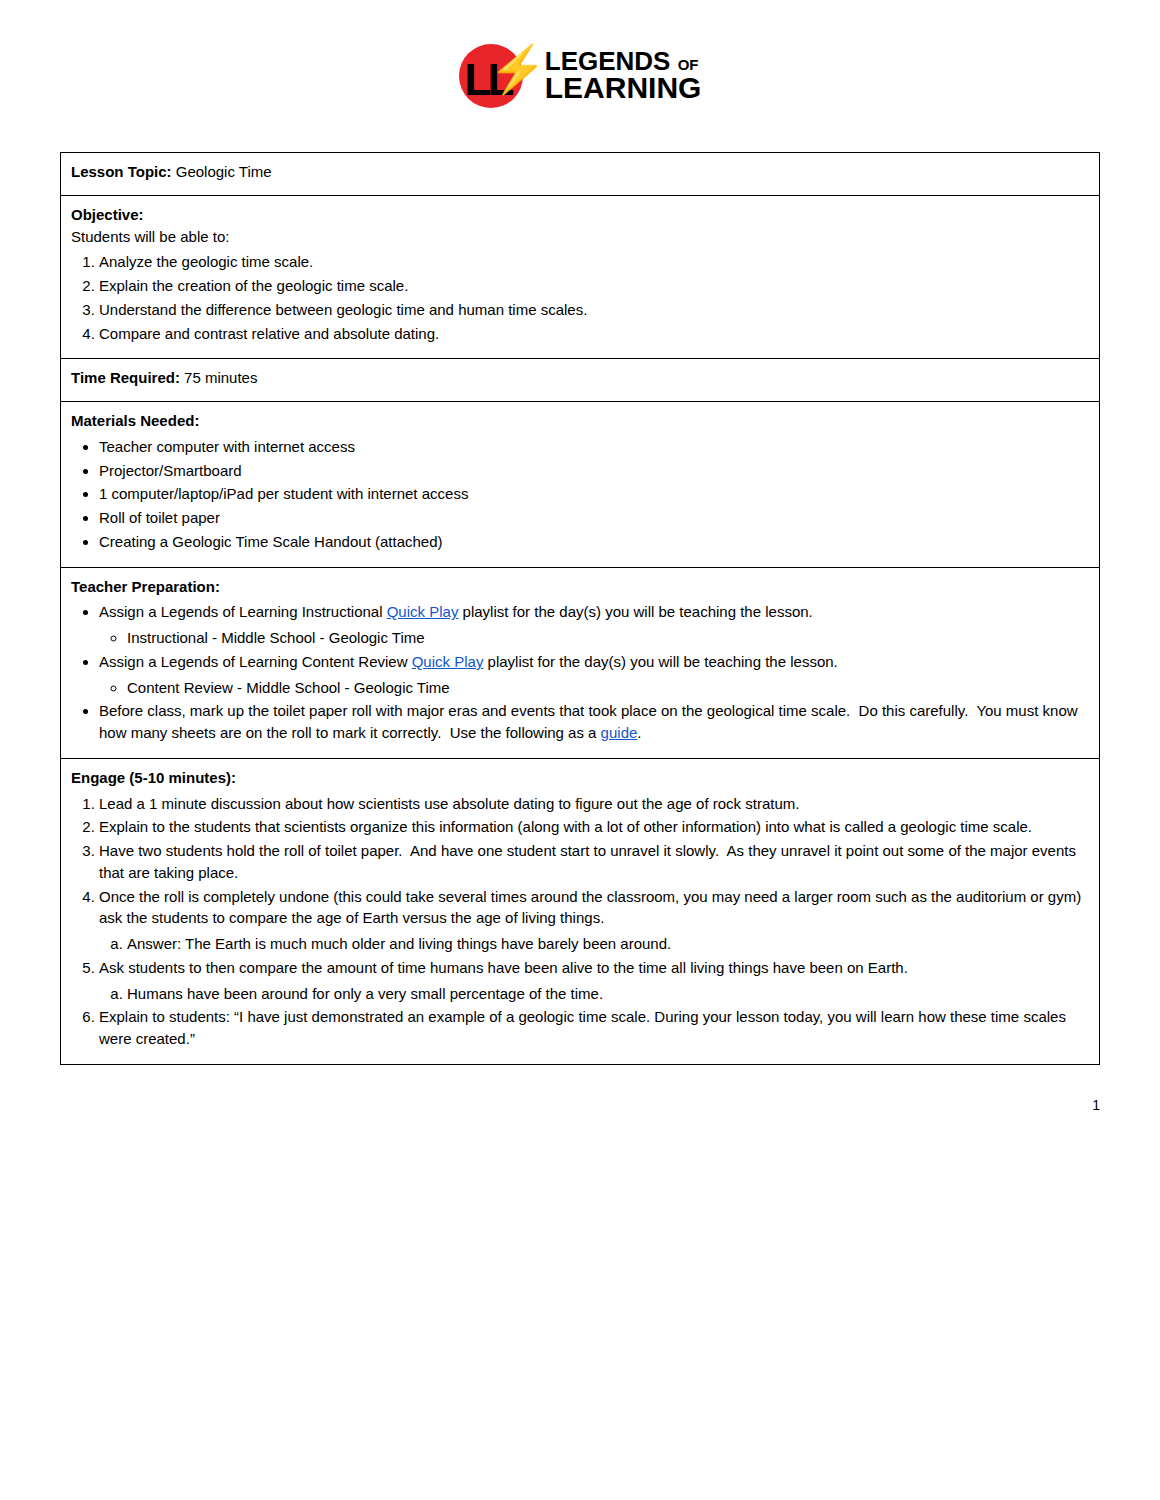LL
⚡
LEGENDS OF
LEARNING
| Lesson Topic: Geologic Time |
| Objective: Students will be able to: Analyze the geologic time scale. Explain the creation of the geologic time scale. Understand the difference between geologic time and human time scales. Compare and contrast relative and absolute dating. |
| Time Required: 75 minutes |
| Materials Needed: Teacher computer with internet access Projector/Smartboard 1 computer/laptop/iPad per student with internet access Roll of toilet paper Creating a Geologic Time Scale Handout (attached) |
| Teacher Preparation: Assign a Legends of Learning Instructional Quick Play playlist for the day(s) you will be teaching the lesson. Instructional - Middle School - Geologic Time Assign a Legends of Learning Content Review Quick Play playlist for the day(s) you will be teaching the lesson. Content Review - Middle School - Geologic Time Before class, mark up the toilet paper roll with major eras and events that took place on the geological time scale. Do this carefully. You must know how many sheets are on the roll to mark it correctly. Use the following as a guide . |
| Engage (5-10 minutes): Lead a 1 minute discussion about how scientists use absolute dating to figure out the age of rock stratum. Explain to the students that scientists organize this information (along with a lot of other information) into what is called a geologic time scale. Have two students hold the roll of toilet paper. And have one student start to unravel it slowly. As they unravel it point out some of the major events that are taking place. Once the roll is completely undone (this could take several times around the classroom, you may need a larger room such as the auditorium or gym) ask the students to compare the age of Earth versus the age of living things. Answer: The Earth is much much older and living things have barely been around. Ask students to then compare the amount of time humans have been alive to the time all living things have been on Earth. Humans have been around for only a very small percentage of the time. Explain to students: “I have just demonstrated an example of a geologic time scale. During your lesson today, you will learn how these time scales were created.” |
1